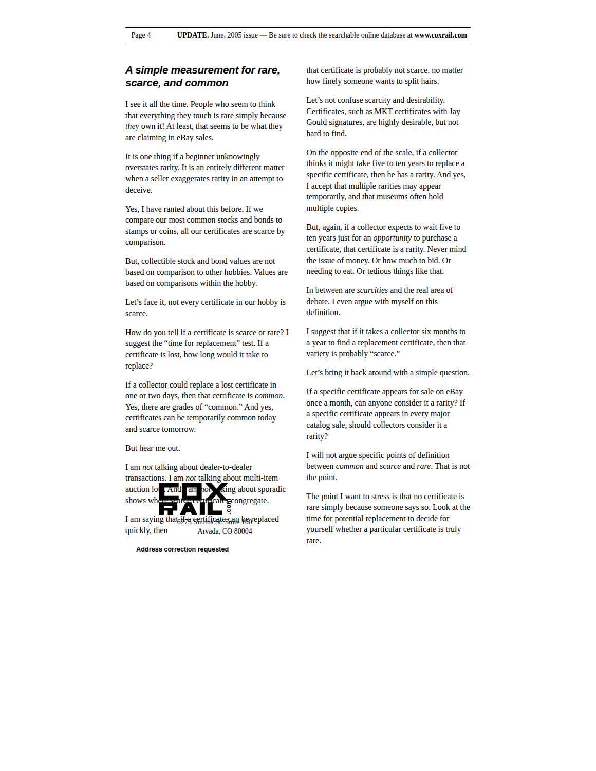Page 4
UPDATE, June, 2005 issue — Be sure to check the searchable online database at www.coxrail.com
A simple measurement for rare, scarce, and common
I see it all the time. People who seem to think that everything they touch is rare simply because they own it! At least, that seems to be what they are claiming in eBay sales.
It is one thing if a beginner unknowingly overstates rarity. It is an entirely different matter when a seller exaggerates rarity in an attempt to deceive.
Yes, I have ranted about this before. If we compare our most common stocks and bonds to stamps or coins, all our certificates are scarce by comparison.
But, collectible stock and bond values are not based on comparison to other hobbies. Values are based on comparisons within the hobby.
Let’s face it, not every certificate in our hobby is scarce.
How do you tell if a certificate is scarce or rare? I suggest the “time for replacement” test. If a certificate is lost, how long would it take to replace?
If a collector could replace a lost certificate in one or two days, then that certificate is common. Yes, there are grades of “common.” And yes, certificates can be temporarily common today and scarce tomorrow.
But hear me out.
I am not talking about dealer-to-dealer transactions. I am not talking about multi-item auction lots. And I am not talking about sporadic shows where scarce certificates congregate.
I am saying that if a certificate can be replaced quickly, then
that certificate is probably not scarce, no matter how finely someone wants to split hairs.
Let’s not confuse scarcity and desirability. Certificates, such as MKT certificates with Jay Gould signatures, are highly desirable, but not hard to find.
On the opposite end of the scale, if a collector thinks it might take five to ten years to replace a specific certificate, then he has a rarity. And yes, I accept that multiple rarities may appear temporarily, and that museums often hold multiple copies.
But, again, if a collector expects to wait five to ten years just for an opportunity to purchase a certificate, that certificate is a rarity. Never mind the issue of money. Or how much to bid. Or needing to eat. Or tedious things like that.
In between are scarcities and the real area of debate. I even argue with myself on this definition.
I suggest that if it takes a collector six months to a year to find a replacement certificate, then that variety is probably “scarce.”
Let’s bring it back around with a simple question.
If a specific certificate appears for sale on eBay once a month, can anyone consider it a rarity? If a specific certificate appears in every major catalog sale, should collectors consider it a rarity?
I will not argue specific points of definition between common and scarce and rare. That is not the point.
The point I want to stress is that no certificate is rare simply because someone says so. Look at the time for potential replacement to decide for yourself whether a particular certificate is truly rare.
.com
6275 Simms St. Suite 100
Arvada, CO 80004
Address correction requested